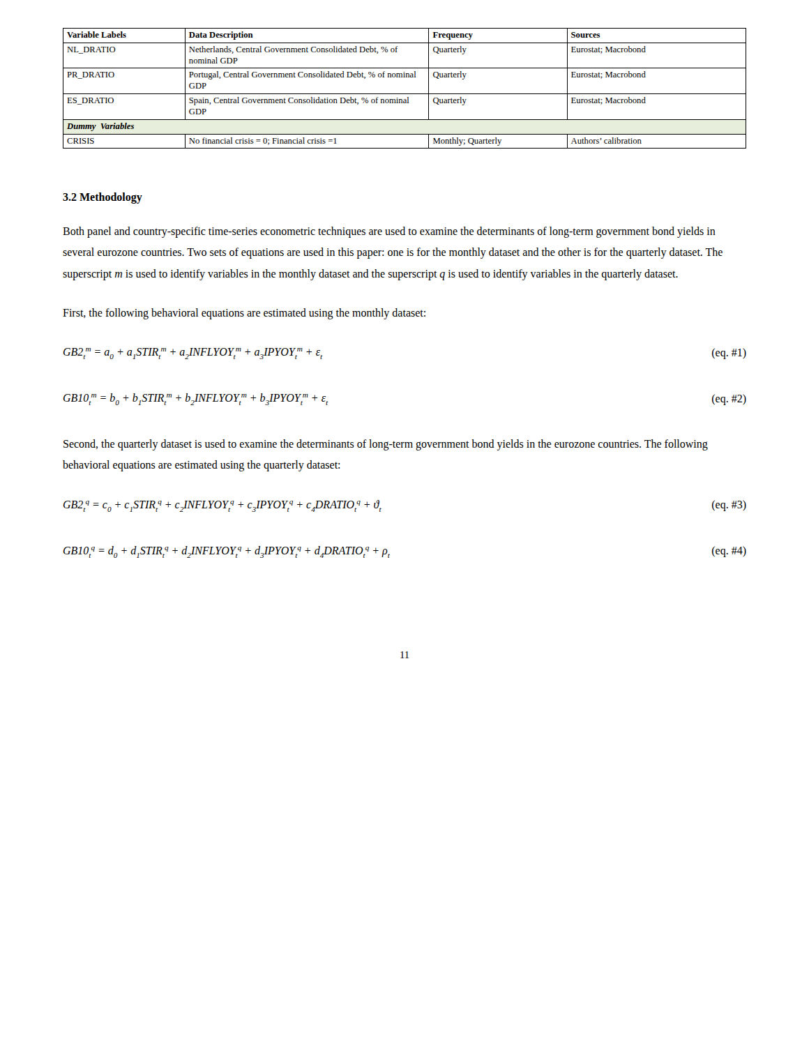| Variable Labels | Data Description | Frequency | Sources |
| --- | --- | --- | --- |
| NL_DRATIO | Netherlands, Central Government Consolidated Debt, % of nominal GDP | Quarterly | Eurostat; Macrobond |
| PR_DRATIO | Portugal, Central Government Consolidated Debt, % of nominal GDP | Quarterly | Eurostat; Macrobond |
| ES_DRATIO | Spain, Central Government Consolidation Debt, % of nominal GDP | Quarterly | Eurostat; Macrobond |
| Dummy Variables |
| CRISIS | No financial crisis = 0; Financial crisis =1 | Monthly; Quarterly | Authors’ calibration |
3.2 Methodology
Both panel and country-specific time-series econometric techniques are used to examine the determinants of long-term government bond yields in several eurozone countries. Two sets of equations are used in this paper: one is for the monthly dataset and the other is for the quarterly dataset. The superscript m is used to identify variables in the monthly dataset and the superscript q is used to identify variables in the quarterly dataset.
First, the following behavioral equations are estimated using the monthly dataset:
GB2tm = a0 + a1STIRtm + a2INFLYOYtm + a3IPYOYtm + εt (eq. #1)
GB10tm = b0 + b1STIRtm + b2INFLYOYtm + b3IPYOYtm + εt (eq. #2)
Second, the quarterly dataset is used to examine the determinants of long-term government bond yields in the eurozone countries. The following behavioral equations are estimated using the quarterly dataset:
GB2tq = c0 + c1STIRtq + c2INFLYOYtq + c3IPYOYtq + c4DRATIOtq + ϑt (eq. #3)
GB10tq = d0 + d1STIRtq + d2INFLYOYtq + d3IPYOYtq + d4DRATIOtq + ρt (eq. #4)
11